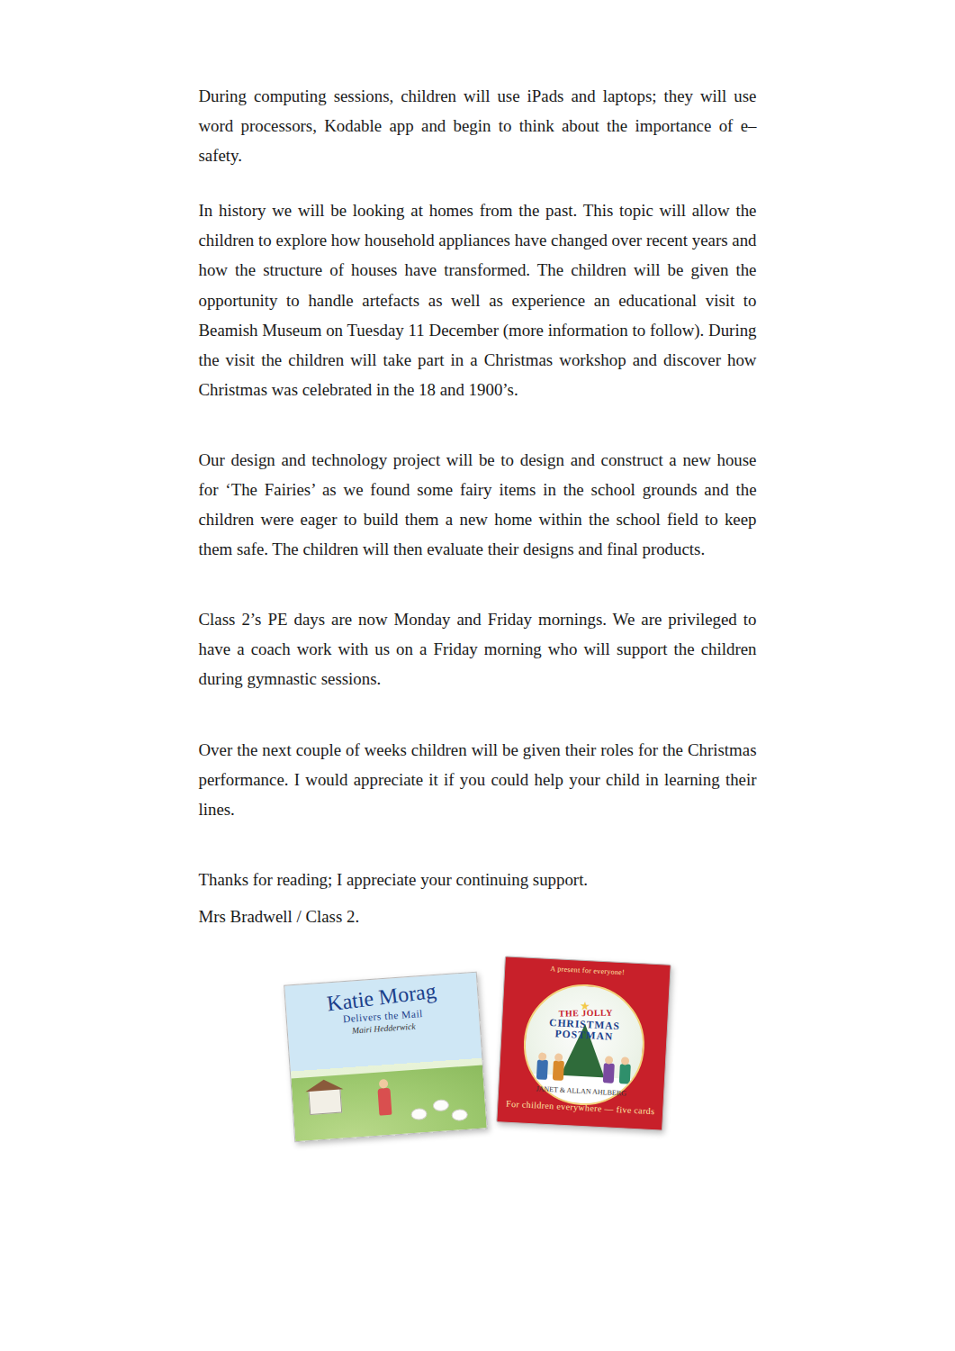During computing sessions, children will use iPads and laptops; they will use word processors, Kodable app and begin to think about the importance of e–safety.
In history we will be looking at homes from the past. This topic will allow the children to explore how household appliances have changed over recent years and how the structure of houses have transformed. The children will be given the opportunity to handle artefacts as well as experience an educational visit to Beamish Museum on Tuesday 11 December (more information to follow). During the visit the children will take part in a Christmas workshop and discover how Christmas was celebrated in the 18 and 1900’s.
Our design and technology project will be to design and construct a new house for ‘The Fairies’ as we found some fairy items in the school grounds and the children were eager to build them a new home within the school field to keep them safe. The children will then evaluate their designs and final products.
Class 2’s PE days are now Monday and Friday mornings. We are privileged to have a coach work with us on a Friday morning who will support the children during gymnastic sessions.
Over the next couple of weeks children will be given their roles for the Christmas performance. I would appreciate it if you could help your child in learning their lines.
Thanks for reading; I appreciate your continuing support.
Mrs Bradwell / Class 2.
Katie Morag
Delivers the Mail
Mairi Hedderwick
A present for everyone!
★
THE JOLLY
CHRISTMAS POSTMAN
JANET & ALLAN AHLBERG
For children everywhere — five cards